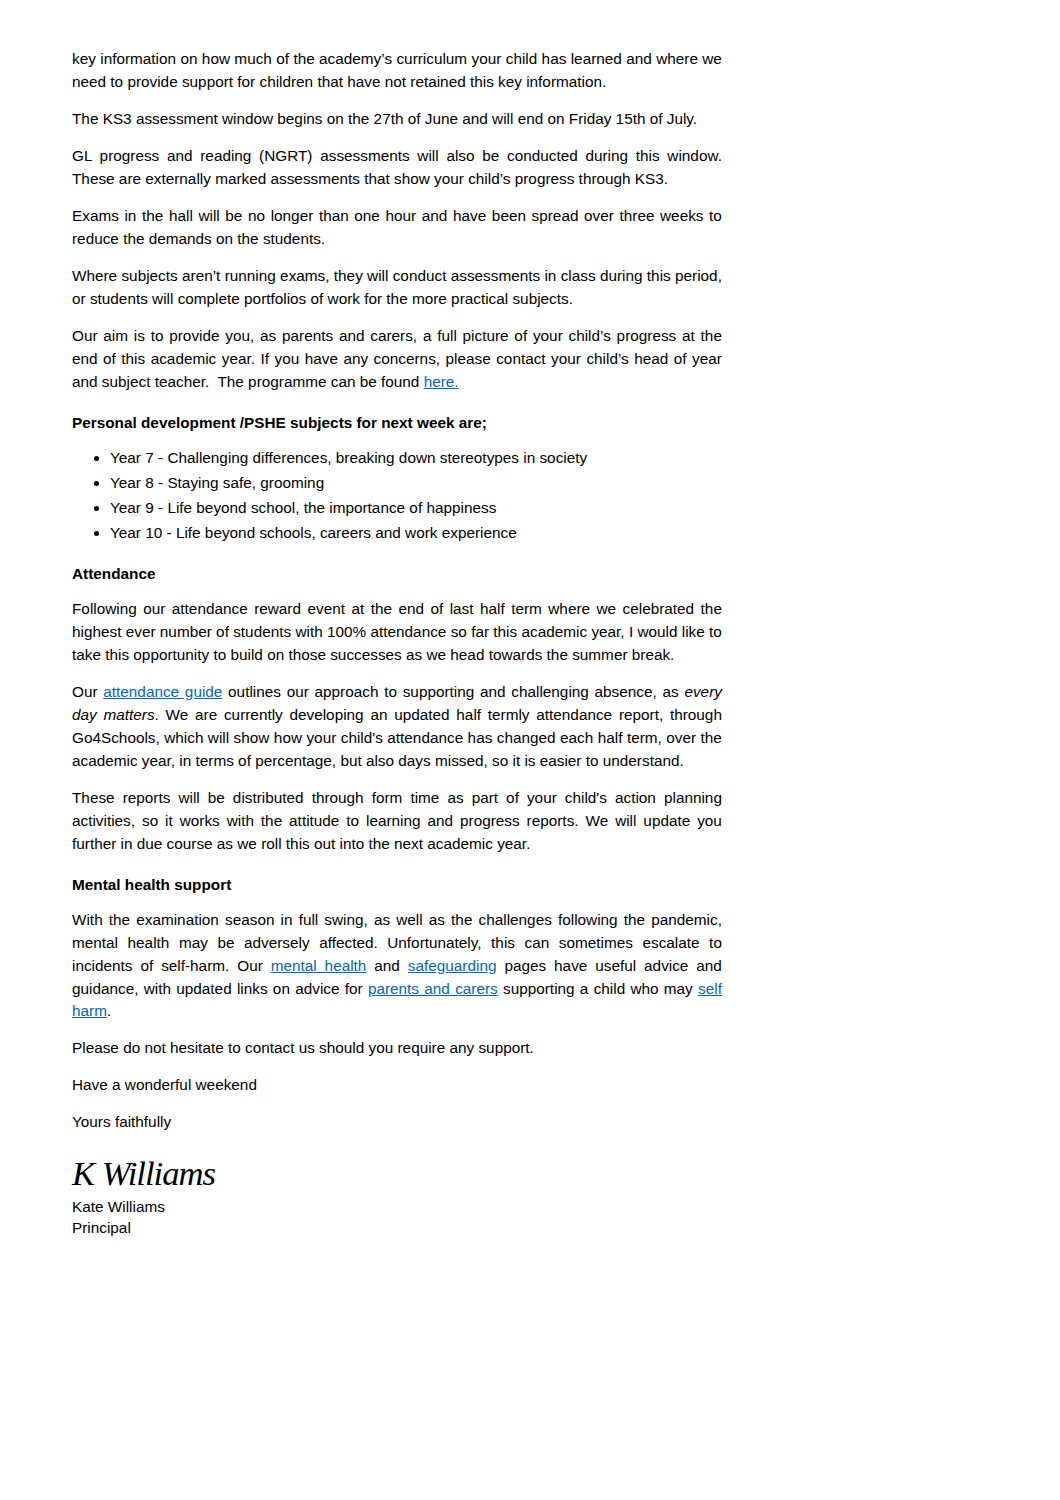key information on how much of the academy’s curriculum your child has learned and where we need to provide support for children that have not retained this key information.
The KS3 assessment window begins on the 27th of June and will end on Friday 15th of July.
GL progress and reading (NGRT) assessments will also be conducted during this window. These are externally marked assessments that show your child’s progress through KS3.
Exams in the hall will be no longer than one hour and have been spread over three weeks to reduce the demands on the students.
Where subjects aren’t running exams, they will conduct assessments in class during this period, or students will complete portfolios of work for the more practical subjects.
Our aim is to provide you, as parents and carers, a full picture of your child’s progress at the end of this academic year. If you have any concerns, please contact your child’s head of year and subject teacher. The programme can be found here.
Personal development /PSHE subjects for next week are;
Year 7 - Challenging differences, breaking down stereotypes in society
Year 8 - Staying safe, grooming
Year 9 - Life beyond school, the importance of happiness
Year 10 - Life beyond schools, careers and work experience
Attendance
Following our attendance reward event at the end of last half term where we celebrated the highest ever number of students with 100% attendance so far this academic year, I would like to take this opportunity to build on those successes as we head towards the summer break.
Our attendance guide outlines our approach to supporting and challenging absence, as every day matters. We are currently developing an updated half termly attendance report, through Go4Schools, which will show how your child's attendance has changed each half term, over the academic year, in terms of percentage, but also days missed, so it is easier to understand.
These reports will be distributed through form time as part of your child's action planning activities, so it works with the attitude to learning and progress reports. We will update you further in due course as we roll this out into the next academic year.
Mental health support
With the examination season in full swing, as well as the challenges following the pandemic, mental health may be adversely affected. Unfortunately, this can sometimes escalate to incidents of self-harm. Our mental health and safeguarding pages have useful advice and guidance, with updated links on advice for parents and carers supporting a child who may self harm.
Please do not hesitate to contact us should you require any support.
Have a wonderful weekend
Yours faithfully
K Williams
Kate Williams
Principal